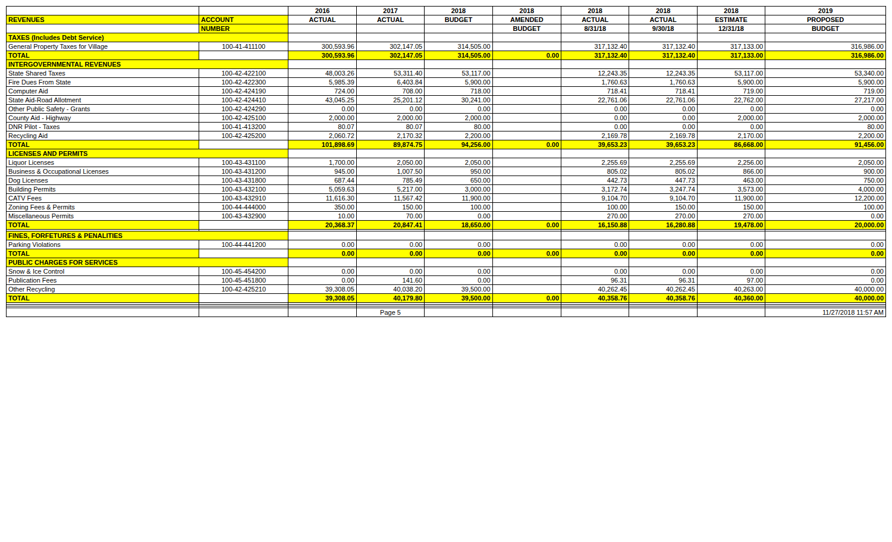| | | 2016 | 2017 | 2018 | 2018 | 2018 | 2018 | 2018 | 2019 |
| --- | --- | --- | --- | --- | --- | --- | --- | --- | --- |
| REVENUES | ACCOUNT | ACTUAL | ACTUAL | BUDGET | AMENDED | ACTUAL | ACTUAL | ESTIMATE | PROPOSED |
| | NUMBER | | | | BUDGET | 8/31/18 | 9/30/18 | 12/31/18 | BUDGET |
| TAXES (Includes Debt Service) | | | | | | | | |
| General Property Taxes for Village | 100-41-411100 | 300,593.96 | 302,147.05 | 314,505.00 | | 317,132.40 | 317,132.40 | 317,133.00 | 316,986.00 |
| TOTAL | | 300,593.96 | 302,147.05 | 314,505.00 | 0.00 | 317,132.40 | 317,132.40 | 317,133.00 | 316,986.00 |
| INTERGOVERNMENTAL REVENUES | | | | | | | | |
| State Shared Taxes | 100-42-422100 | 48,003.26 | 53,311.40 | 53,117.00 | | 12,243.35 | 12,243.35 | 53,117.00 | 53,340.00 |
| Fire Dues From State | 100-42-422300 | 5,985.39 | 6,403.84 | 5,900.00 | | 1,760.63 | 1,760.63 | 5,900.00 | 5,900.00 |
| Computer Aid | 100-42-424190 | 724.00 | 708.00 | 718.00 | | 718.41 | 718.41 | 719.00 | 719.00 |
| State Aid-Road Allotment | 100-42-424410 | 43,045.25 | 25,201.12 | 30,241.00 | | 22,761.06 | 22,761.06 | 22,762.00 | 27,217.00 |
| Other Public Safety - Grants | 100-42-424290 | 0.00 | 0.00 | 0.00 | | 0.00 | 0.00 | 0.00 | 0.00 |
| County Aid - Highway | 100-42-425100 | 2,000.00 | 2,000.00 | 2,000.00 | | 0.00 | 0.00 | 2,000.00 | 2,000.00 |
| DNR Pilot - Taxes | 100-41-413200 | 80.07 | 80.07 | 80.00 | | 0.00 | 0.00 | 0.00 | 80.00 |
| Recycling Aid | 100-42-425200 | 2,060.72 | 2,170.32 | 2,200.00 | | 2,169.78 | 2,169.78 | 2,170.00 | 2,200.00 |
| TOTAL | | 101,898.69 | 89,874.75 | 94,256.00 | 0.00 | 39,653.23 | 39,653.23 | 86,668.00 | 91,456.00 |
| LICENSES AND PERMITS | | | | | | | | |
| Liquor Licenses | 100-43-431100 | 1,700.00 | 2,050.00 | 2,050.00 | | 2,255.69 | 2,255.69 | 2,256.00 | 2,050.00 |
| Business & Occupational Licenses | 100-43-431200 | 945.00 | 1,007.50 | 950.00 | | 805.02 | 805.02 | 866.00 | 900.00 |
| Dog Licenses | 100-43-431800 | 687.44 | 785.49 | 650.00 | | 442.73 | 447.73 | 463.00 | 750.00 |
| Building Permits | 100-43-432100 | 5,059.63 | 5,217.00 | 3,000.00 | | 3,172.74 | 3,247.74 | 3,573.00 | 4,000.00 |
| CATV Fees | 100-43-432910 | 11,616.30 | 11,567.42 | 11,900.00 | | 9,104.70 | 9,104.70 | 11,900.00 | 12,200.00 |
| Zoning Fees & Permits | 100-44-444000 | 350.00 | 150.00 | 100.00 | | 100.00 | 150.00 | 150.00 | 100.00 |
| Miscellaneous Permits | 100-43-432900 | 10.00 | 70.00 | 0.00 | | 270.00 | 270.00 | 270.00 | 0.00 |
| TOTAL | | 20,368.37 | 20,847.41 | 18,650.00 | 0.00 | 16,150.88 | 16,280.88 | 19,478.00 | 20,000.00 |
| FINES, FORFETURES & PENALITIES | | | | | | | | |
| Parking Violations | 100-44-441200 | 0.00 | 0.00 | 0.00 | | 0.00 | 0.00 | 0.00 | 0.00 |
| TOTAL | | 0.00 | 0.00 | 0.00 | 0.00 | 0.00 | 0.00 | 0.00 | 0.00 |
| PUBLIC CHARGES FOR SERVICES | | | | | | | | |
| Snow & Ice Control | 100-45-454200 | 0.00 | 0.00 | 0.00 | | 0.00 | 0.00 | 0.00 | 0.00 |
| Publication Fees | 100-45-451800 | 0.00 | 141.60 | 0.00 | | 96.31 | 96.31 | 97.00 | 0.00 |
| Other Recycling | 100-42-425210 | 39,308.05 | 40,038.20 | 39,500.00 | | 40,262.45 | 40,262.45 | 40,263.00 | 40,000.00 |
| TOTAL | | 39,308.05 | 40,179.80 | 39,500.00 | 0.00 | 40,358.76 | 40,358.76 | 40,360.00 | 40,000.00 |
| | | | Page 5 | | | | | | 11/27/2018 11:57 AM |